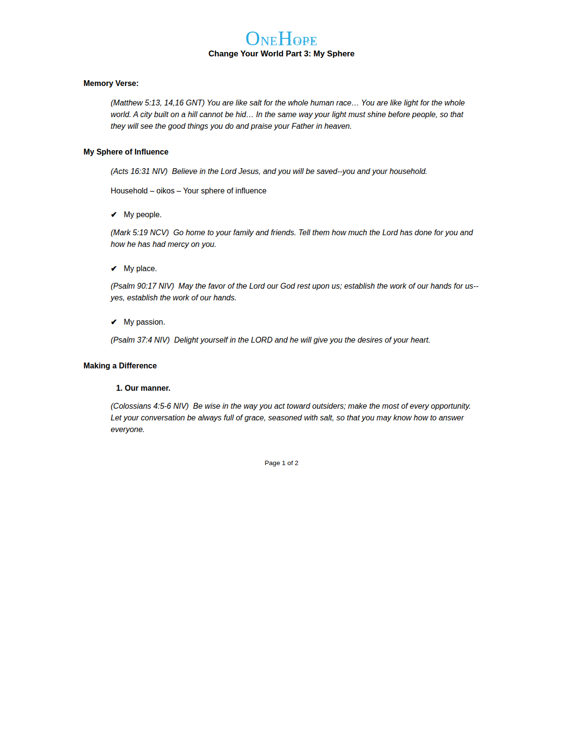ONEHOPE church
Change Your World Part 3: My Sphere
Memory Verse:
(Matthew 5:13, 14,16 GNT) You are like salt for the whole human race… You are like light for the whole world. A city built on a hill cannot be hid… In the same way your light must shine before people, so that they will see the good things you do and praise your Father in heaven.
My Sphere of Influence
(Acts 16:31 NIV) Believe in the Lord Jesus, and you will be saved--you and your household.
Household – oikos – Your sphere of influence
✔ My people.
(Mark 5:19 NCV) Go home to your family and friends. Tell them how much the Lord has done for you and how he has had mercy on you.
✔ My place.
(Psalm 90:17 NIV) May the favor of the Lord our God rest upon us; establish the work of our hands for us-- yes, establish the work of our hands.
✔ My passion.
(Psalm 37:4 NIV) Delight yourself in the LORD and he will give you the desires of your heart.
Making a Difference
1. Our manner.
(Colossians 4:5-6 NIV) Be wise in the way you act toward outsiders; make the most of every opportunity. Let your conversation be always full of grace, seasoned with salt, so that you may know how to answer everyone.
Page 1 of 2